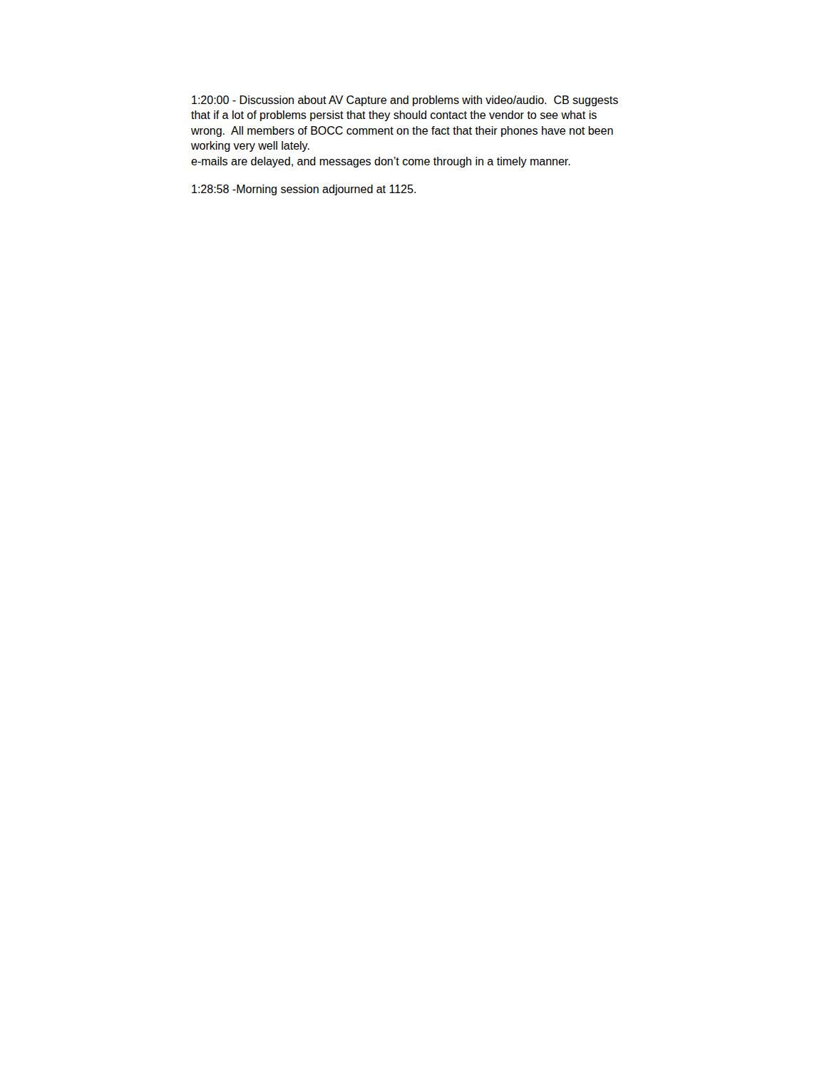1:20:00 - Discussion about AV Capture and problems with video/audio. CB suggests that if a lot of problems persist that they should contact the vendor to see what is wrong. All members of BOCC comment on the fact that their phones have not been working very well lately.
e-mails are delayed, and messages don’t come through in a timely manner.
1:28:58 -Morning session adjourned at 1125.